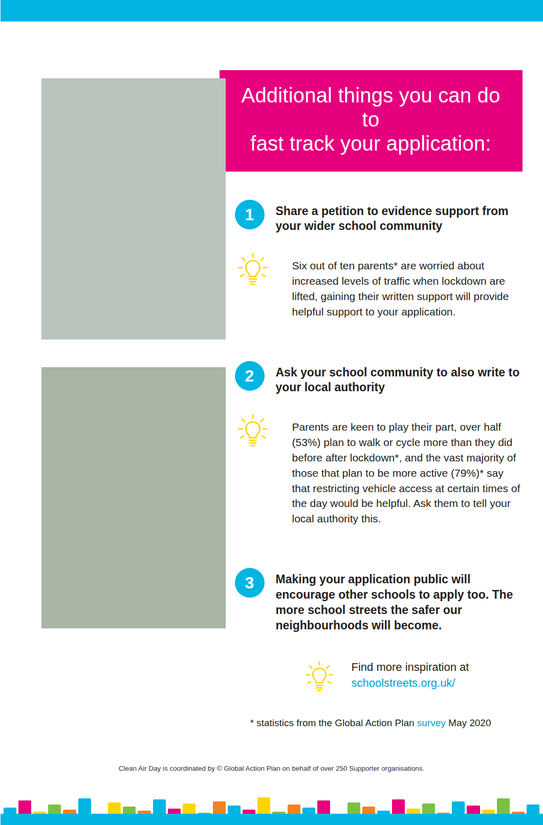Additional things you can do to
fast track your application:
1
Share a petition to evidence support from your wider school community
Six out of ten parents* are worried about increased levels of traffic when lockdown are lifted, gaining their written support will provide helpful support to your application.
2
Ask your school community to also write to your local authority
Parents are keen to play their part, over half (53%) plan to walk or cycle more than they did before after lockdown*, and the vast majority of those that plan to be more active (79%)* say that restricting vehicle access at certain times of the day would be helpful. Ask them to tell your local authority this.
3
Making your application public will encourage other schools to apply too. The more school streets the safer our neighbourhoods will become.
Find more inspiration at
schoolstreets.org.uk/
* statistics from the Global Action Plan survey May 2020
Clean Air Day is coordinated by © Global Action Plan on behalf of over 250 Supporter organisations.